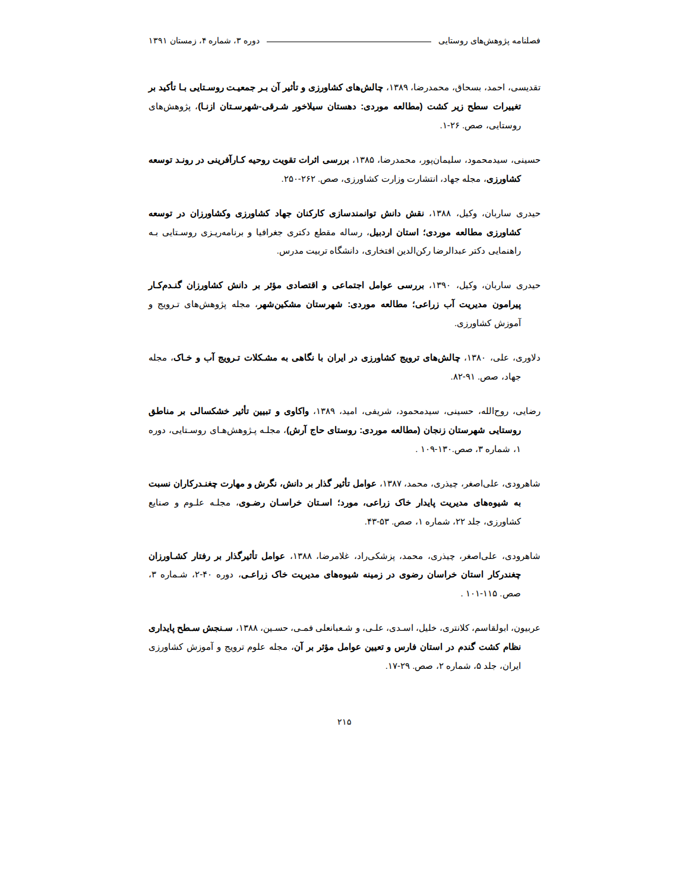فصلنامه پژوهش‌های روستایی دوره ۳، شماره ۴، زمستان ۱۳۹۱
تقدیسی، احمد، بسحاق، محمدرضا، ۱۳۸۹، چالش‌های کشاورزی و تأثیر آن بـر جمعیـت روسـتایی بـا تأکید بر تغییرات سطح زیر کشت (مطالعه موردی: دهستان سیلاخور شـرقی-شهرسـتان ازنـا)، پژوهش‌های روستایی، صص. ۲۶-۱.
حسینی، سیدمحمود، سلیمان‌پور، محمدرضا، ۱۳۸۵، بررسی اثرات تقویت روحیه کـارآفرینی در رونـد توسعه کشاورزی، مجله جهاد، انتشارت وزارت کشاورزی، صص. ۲۶۲-۲۵۰.
حیدری ساربان، وکیل، ۱۳۸۸، نقش دانش توانمندسازی کارکنان جهاد کشاورزی وکشاورزان در توسعه کشاورزی مطالعه موردی؛ استان اردبیل، رساله مقطع دکتری جغرافیا و برنامه‌ریـزی روسـتایی بـه راهنمایی دکتر عبدالرضا رکن‌الدین افتخاری، دانشگاه تربیت مدرس.
حیدری ساربان، وکیل، ۱۳۹۰، بررسی عوامل اجتماعی و اقتصادی مؤثر بر دانش کشاورزان گنـدم‌کـار پیرامون مدیریت آب زراعی؛ مطالعه موردی: شهرستان مشکین‌شهر، مجله پژوهش‌های تـرویج و آموزش کشاورزی.
دلاوری، علی، ۱۳۸۰، چالش‌های ترویج کشاورزی در ایران با نگاهی به مشـکلات تـرویج آب و خـاک، مجله جهاد، صص. ۹۱-۸۲.
رضایی، روح‌الله، حسینی، سیدمحمود، شریفی، امید، ۱۳۸۹، واکاوی و تبیین تأثیر خشکسالی بر مناطق روستایی شهرستان زنجان (مطالعه موردی: روستای حاج آرش)، مجلـه پـژوهش‌هـای روسـتایی، دوره ۱، شماره ۳، صص.۱۳۰-۱۰۹ .
شاهرودی، علی‌اصغر، چیذری، محمد، ۱۳۸۷، عوامل تأثیر گذار بر دانش، نگرش و مهارت چغنـدرکاران نسبت به شیوه‌های مدیریت پایدار خاک زراعی، مورد؛ اسـتان خراسـان رضـوی، مجلـه علـوم و صنایع کشاورزی، جلد ۲۲، شماره ۱، صص. ۵۳-۴۳.
شاهرودی، علی‌اصغر، چیذری، محمد، پزشکی‌راد، غلامرضا، ۱۳۸۸، عوامل تأثیرگذار بر رفتار کشـاورزان چغندرکار استان خراسان رضوی در زمینه شیوه‌های مدیریت خاک زراعـی، دوره ۴۰-۲، شـماره ۳، صص. ۱۱۵-۱۰۱ .
عربیون، ابولقاسم، کلانتری، خلیل، اسـدی، علـی، و شـعبانعلی فمـی، حسـین، ۱۳۸۸، سـنجش سـطح پایداری نظام کشت گندم در استان فارس و تعیین عوامل مؤثر بر آن، مجله علوم ترویج و آموزش کشاورزی ایران، جلد ۵، شماره ۲، صص. ۲۹-۱۷.
۲۱۵